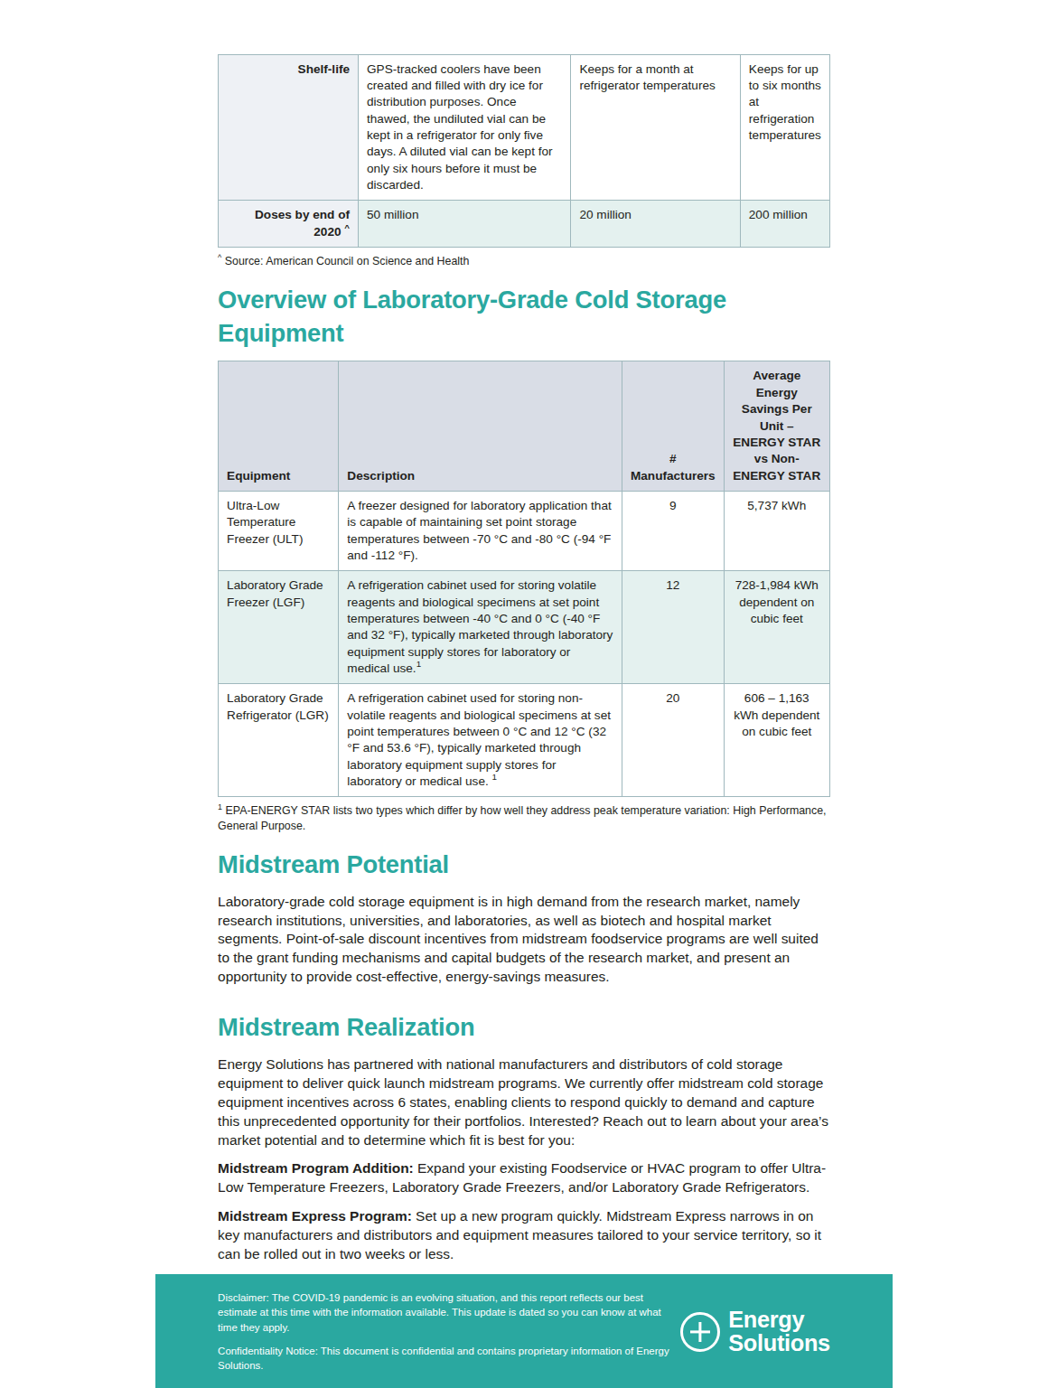| Shelf-life | GPS-tracked coolers have been created and filled with dry ice for distribution purposes. Once thawed, the undiluted vial can be kept in a refrigerator for only five days. A diluted vial can be kept for only six hours before it must be discarded. | Keeps for a month at refrigerator temperatures | Keeps for up to six months at refrigeration temperatures |
| Doses by end of 2020 ^ | 50 million | 20 million | 200 million |
^ Source: American Council on Science and Health
Overview of Laboratory-Grade Cold Storage Equipment
| Equipment | Description | # Manufacturers | Average Energy Savings Per Unit – ENERGY STAR vs Non-ENERGY STAR |
| --- | --- | --- | --- |
| Ultra-Low Temperature Freezer (ULT) | A freezer designed for laboratory application that is capable of maintaining set point storage temperatures between -70 °C and -80 °C (-94 °F and -112 °F). | 9 | 5,737 kWh |
| Laboratory Grade Freezer (LGF) | A refrigeration cabinet used for storing volatile reagents and biological specimens at set point temperatures between -40 °C and 0 °C (-40 °F and 32 °F), typically marketed through laboratory equipment supply stores for laboratory or medical use. 1 | 12 | 728-1,984 kWh dependent on cubic feet |
| Laboratory Grade Refrigerator (LGR) | A refrigeration cabinet used for storing non-volatile reagents and biological specimens at set point temperatures between 0 °C and 12 °C (32 °F and 53.6 °F), typically marketed through laboratory equipment supply stores for laboratory or medical use. 1 | 20 | 606 – 1,163 kWh dependent on cubic feet |
1 EPA-ENERGY STAR lists two types which differ by how well they address peak temperature variation: High Performance, General Purpose.
Midstream Potential
Laboratory-grade cold storage equipment is in high demand from the research market, namely research institutions, universities, and laboratories, as well as biotech and hospital market segments. Point-of-sale discount incentives from midstream foodservice programs are well suited to the grant funding mechanisms and capital budgets of the research market, and present an opportunity to provide cost-effective, energy-savings measures.
Midstream Realization
Energy Solutions has partnered with national manufacturers and distributors of cold storage equipment to deliver quick launch midstream programs. We currently offer midstream cold storage equipment incentives across 6 states, enabling clients to respond quickly to demand and capture this unprecedented opportunity for their portfolios. Interested? Reach out to learn about your area’s market potential and to determine which fit is best for you:
Midstream Program Addition: Expand your existing Foodservice or HVAC program to offer Ultra-Low Temperature Freezers, Laboratory Grade Freezers, and/or Laboratory Grade Refrigerators.
Midstream Express Program: Set up a new program quickly. Midstream Express narrows in on key manufacturers and distributors and equipment measures tailored to your service territory, so it can be rolled out in two weeks or less.
Disclaimer: The COVID-19 pandemic is an evolving situation, and this report reflects our best estimate at this time with the information available. This update is dated so you can know at what time they apply.
Confidentiality Notice: This document is confidential and contains proprietary information of Energy Solutions.
Energy
Solutions